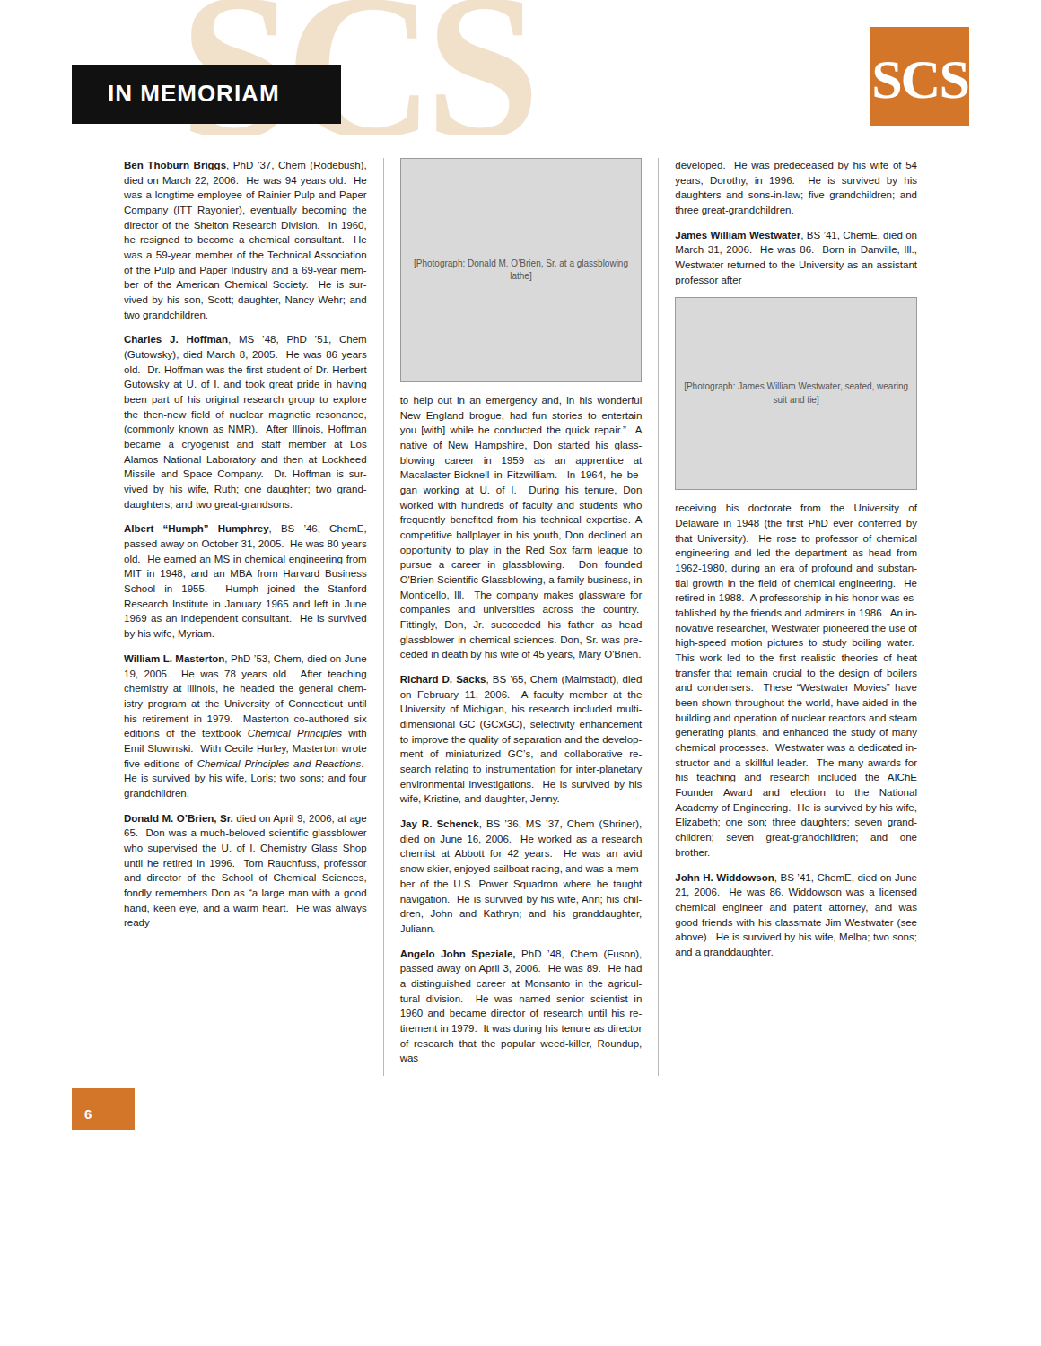SCS
IN MEMORIAM
SCS
Ben Thoburn Briggs, PhD ’37, Chem (Rodebush), died on March 22, 2006. He was 94 years old. He was a longtime employee of Rainier Pulp and Paper Company (ITT Rayonier), eventually becoming the director of the Shelton Research Division. In 1960, he resigned to become a chemical consultant. He was a 59-year member of the Technical Association of the Pulp and Paper Industry and a 69-year member of the American Chemical Society. He is survived by his son, Scott; daughter, Nancy Wehr; and two grandchildren.
Charles J. Hoffman, MS ’48, PhD ’51, Chem (Gutowsky), died March 8, 2005. He was 86 years old. Dr. Hoffman was the first student of Dr. Herbert Gutowsky at U. of I. and took great pride in having been part of his original research group to explore the then-new field of nuclear magnetic resonance, (commonly known as NMR). After Illinois, Hoffman became a cryogenist and staff member at Los Alamos National Laboratory and then at Lockheed Missile and Space Company. Dr. Hoffman is survived by his wife, Ruth; one daughter; two granddaughters; and two great-grandsons.
Albert “Humph” Humphrey, BS ’46, ChemE, passed away on October 31, 2005. He was 80 years old. He earned an MS in chemical engineering from MIT in 1948, and an MBA from Harvard Business School in 1955. Humph joined the Stanford Research Institute in January 1965 and left in June 1969 as an independent consultant. He is survived by his wife, Myriam.
William L. Masterton, PhD ’53, Chem, died on June 19, 2005. He was 78 years old. After teaching chemistry at Illinois, he headed the general chemistry program at the University of Connecticut until his retirement in 1979. Masterton co-authored six editions of the textbook Chemical Principles with Emil Slowinski. With Cecile Hurley, Masterton wrote five editions of Chemical Principles and Reactions. He is survived by his wife, Loris; two sons; and four grandchildren.
Donald M. O’Brien, Sr. died on April 9, 2006, at age 65. Don was a much-beloved scientific glassblower who supervised the U. of I. Chemistry Glass Shop until he retired in 1996. Tom Rauchfuss, professor and director of the School of Chemical Sciences, fondly remembers Don as “a large man with a good hand, keen eye, and a warm heart. He was always ready
[Photograph: Donald M. O’Brien, Sr. at a glassblowing lathe]
to help out in an emergency and, in his wonderful New England brogue, had fun stories to entertain you [with] while he conducted the quick repair.” A native of New Hampshire, Don started his glassblowing career in 1959 as an apprentice at Macalaster-Bicknell in Fitzwilliam. In 1964, he began working at U. of I. During his tenure, Don worked with hundreds of faculty and students who frequently benefited from his technical expertise. A competitive ballplayer in his youth, Don declined an opportunity to play in the Red Sox farm league to pursue a career in glassblowing. Don founded O'Brien Scientific Glassblowing, a family business, in Monticello, Ill. The company makes glassware for companies and universities across the country. Fittingly, Don, Jr. succeeded his father as head glassblower in chemical sciences. Don, Sr. was preceded in death by his wife of 45 years, Mary O'Brien.
Richard D. Sacks, BS ’65, Chem (Malmstadt), died on February 11, 2006. A faculty member at the University of Michigan, his research included multi-dimensional GC (GCxGC), selectivity enhancement to improve the quality of separation and the development of miniaturized GC’s, and collaborative research relating to instrumentation for inter-planetary environmental investigations. He is survived by his wife, Kristine, and daughter, Jenny.
Jay R. Schenck, BS ’36, MS ’37, Chem (Shriner), died on June 16, 2006. He worked as a research chemist at Abbott for 42 years. He was an avid snow skier, enjoyed sailboat racing, and was a member of the U.S. Power Squadron where he taught navigation. He is survived by his wife, Ann; his children, John and Kathryn; and his granddaughter, Juliann.
Angelo John Speziale, PhD ’48, Chem (Fuson), passed away on April 3, 2006. He was 89. He had a distinguished career at Monsanto in the agricultural division. He was named senior scientist in 1960 and became director of research until his retirement in 1979. It was during his tenure as director of research that the popular weed-killer, Roundup, was
developed. He was predeceased by his wife of 54 years, Dorothy, in 1996. He is survived by his daughters and sons-in-law; five grandchildren; and three great-grandchildren.
James William Westwater, BS ’41, ChemE, died on March 31, 2006. He was 86. Born in Danville, Ill., Westwater returned to the University as an assistant professor after
[Photograph: James William Westwater, seated, wearing suit and tie]
receiving his doctorate from the University of Delaware in 1948 (the first PhD ever conferred by that University). He rose to professor of chemical engineering and led the department as head from 1962-1980, during an era of profound and substantial growth in the field of chemical engineering. He retired in 1988. A professorship in his honor was established by the friends and admirers in 1986. An innovative researcher, Westwater pioneered the use of high-speed motion pictures to study boiling water. This work led to the first realistic theories of heat transfer that remain crucial to the design of boilers and condensers. These “Westwater Movies” have been shown throughout the world, have aided in the building and operation of nuclear reactors and steam generating plants, and enhanced the study of many chemical processes. Westwater was a dedicated instructor and a skillful leader. The many awards for his teaching and research included the AIChE Founder Award and election to the National Academy of Engineering. He is survived by his wife, Elizabeth; one son; three daughters; seven grandchildren; seven great-grandchildren; and one brother.
John H. Widdowson, BS ’41, ChemE, died on June 21, 2006. He was 86. Widdowson was a licensed chemical engineer and patent attorney, and was good friends with his classmate Jim Westwater (see above). He is survived by his wife, Melba; two sons; and a granddaughter.
6